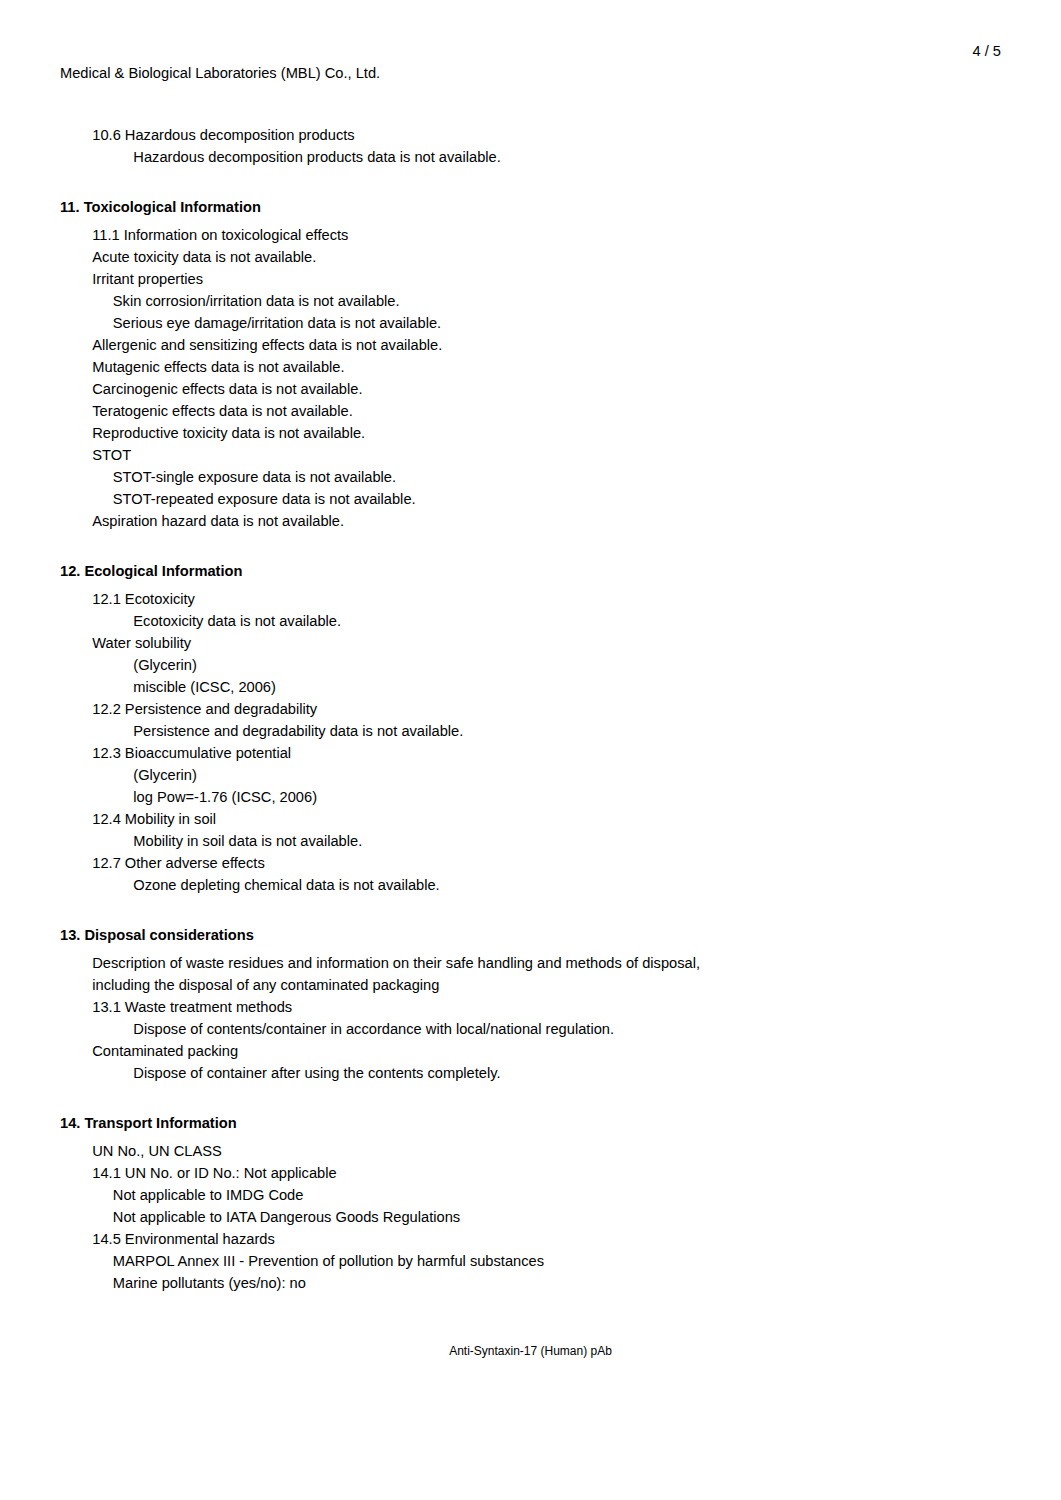4 / 5
Medical & Biological Laboratories (MBL) Co., Ltd.
10.6 Hazardous decomposition products
Hazardous decomposition products data is not available.
11. Toxicological Information
11.1 Information on toxicological effects
Acute toxicity data is not available.
Irritant properties
Skin corrosion/irritation data is not available.
Serious eye damage/irritation data is not available.
Allergenic and sensitizing effects data is not available.
Mutagenic effects data is not available.
Carcinogenic effects data is not available.
Teratogenic effects data is not available.
Reproductive toxicity data is not available.
STOT
STOT-single exposure data is not available.
STOT-repeated exposure data is not available.
Aspiration hazard data is not available.
12. Ecological Information
12.1 Ecotoxicity
Ecotoxicity data is not available.
Water solubility
(Glycerin)
miscible (ICSC, 2006)
12.2 Persistence and degradability
Persistence and degradability data is not available.
12.3 Bioaccumulative potential
(Glycerin)
log Pow=-1.76 (ICSC, 2006)
12.4 Mobility in soil
Mobility in soil data is not available.
12.7 Other adverse effects
Ozone depleting chemical data is not available.
13. Disposal considerations
Description of waste residues and information on their safe handling and methods of disposal,
including the disposal of any contaminated packaging
13.1 Waste treatment methods
Dispose of contents/container in accordance with local/national regulation.
Contaminated packing
Dispose of container after using the contents completely.
14. Transport Information
UN No., UN CLASS
14.1 UN No. or ID No.: Not applicable
Not applicable to IMDG Code
Not applicable to IATA Dangerous Goods Regulations
14.5 Environmental hazards
MARPOL Annex III - Prevention of pollution by harmful substances
Marine pollutants (yes/no): no
Anti-Syntaxin-17 (Human) pAb